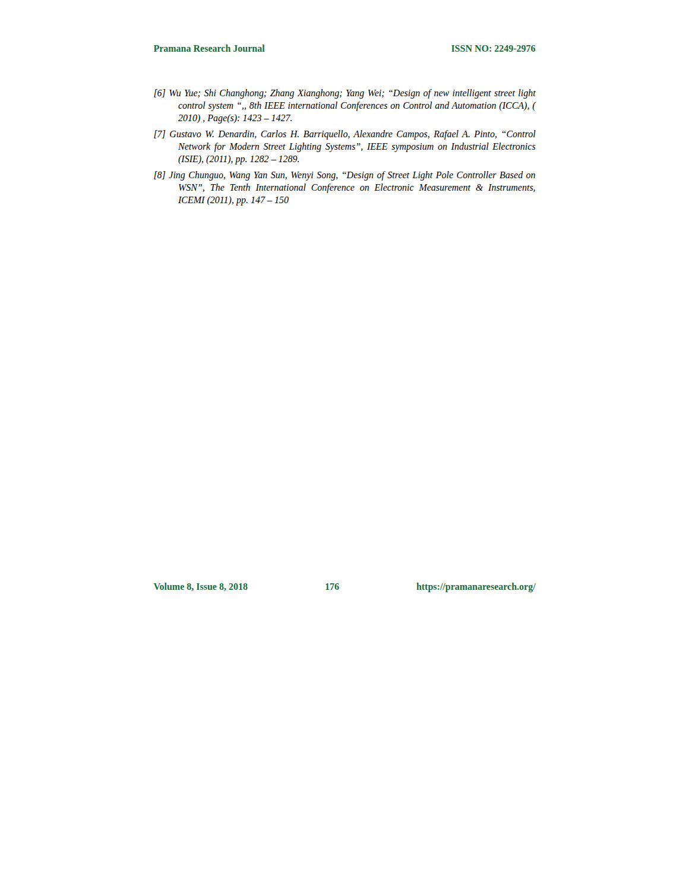Pramana Research Journal ISSN NO: 2249-2976
[6] Wu Yue; Shi Changhong; Zhang Xianghong; Yang Wei; “Design of new intelligent street light control system “,, 8th IEEE international Conferences on Control and Automation (ICCA), ( 2010) , Page(s): 1423 – 1427.
[7] Gustavo W. Denardin, Carlos H. Barriquello, Alexandre Campos, Rafael A. Pinto, “Control Network for Modern Street Lighting Systems”, IEEE symposium on Industrial Electronics (ISIE), (2011), pp. 1282 – 1289.
[8] Jing Chunguo, Wang Yan Sun, Wenyi Song, “Design of Street Light Pole Controller Based on WSN”, The Tenth International Conference on Electronic Measurement & Instruments, ICEMI (2011), pp. 147 – 150
Volume 8, Issue 8, 2018 176 https://pramanaresearch.org/